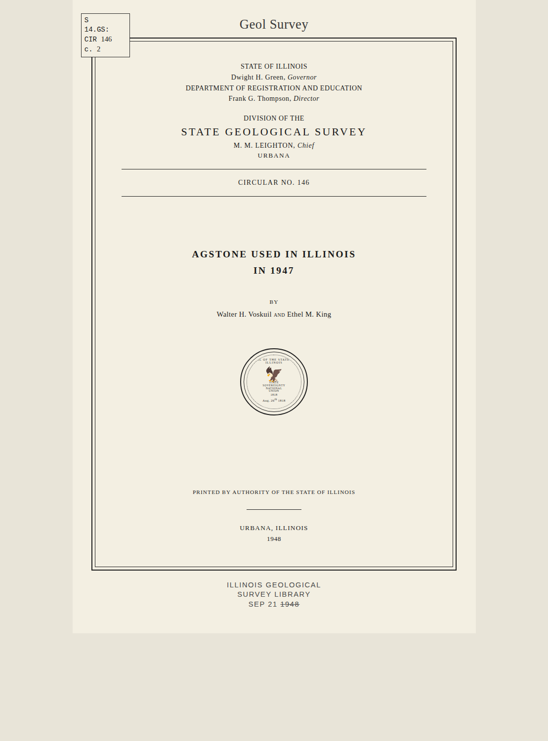S
14.GS:
CIR 146
c. 2
Geol Survey
State of Illinois
Dwight H. Green, Governor
Department of Registration and Education
Frank G. Thompson, Director
Division of the
State Geological Survey
M. M. Leighton, Chief
Urbana
Circular No. 146
Agstone Used in Illinois
in 1947
By
Walter H. Voskuil and Ethel M. King
Seal of the State of Illinois
🦅 State Sovereignty National Union 1818
Aug. 26th 1818
Printed by Authority of the State of Illinois
Urbana, Illinois 1948
Illinois Geological
Survey Library
Sep 21 1948